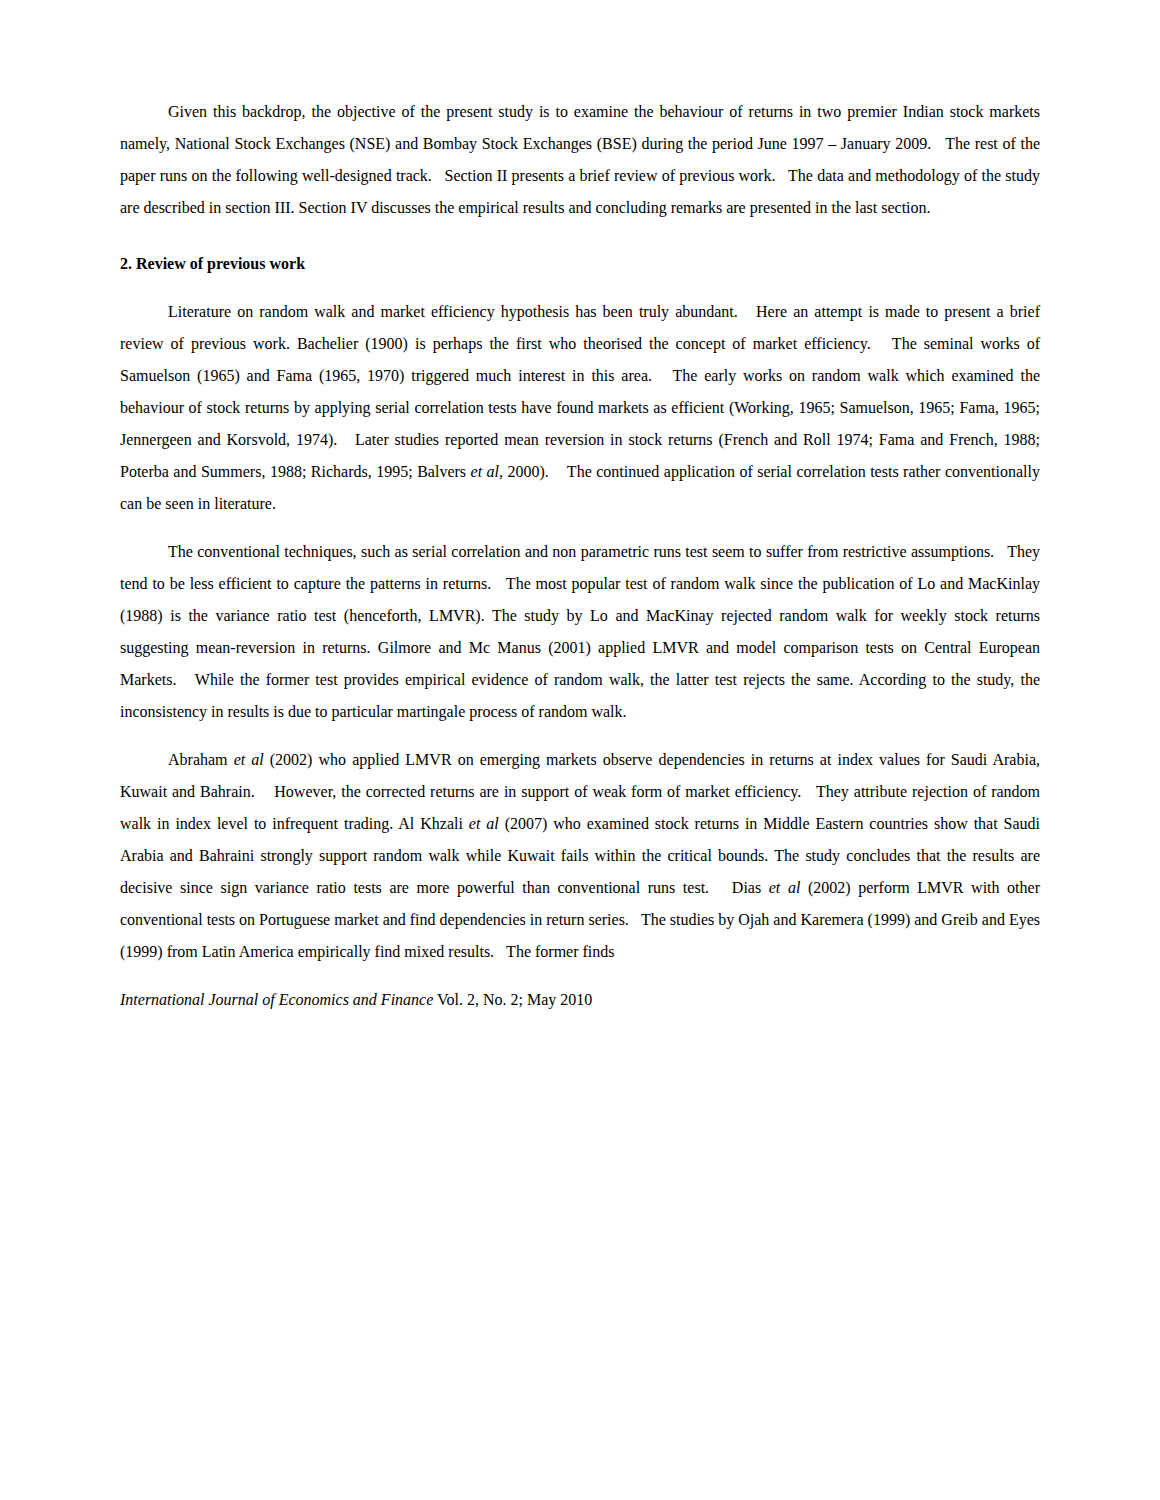Given this backdrop, the objective of the present study is to examine the behaviour of returns in two premier Indian stock markets namely, National Stock Exchanges (NSE) and Bombay Stock Exchanges (BSE) during the period June 1997 – January 2009. The rest of the paper runs on the following well-designed track. Section II presents a brief review of previous work. The data and methodology of the study are described in section III. Section IV discusses the empirical results and concluding remarks are presented in the last section.
2. Review of previous work
Literature on random walk and market efficiency hypothesis has been truly abundant. Here an attempt is made to present a brief review of previous work. Bachelier (1900) is perhaps the first who theorised the concept of market efficiency. The seminal works of Samuelson (1965) and Fama (1965, 1970) triggered much interest in this area. The early works on random walk which examined the behaviour of stock returns by applying serial correlation tests have found markets as efficient (Working, 1965; Samuelson, 1965; Fama, 1965; Jennergeen and Korsvold, 1974). Later studies reported mean reversion in stock returns (French and Roll 1974; Fama and French, 1988; Poterba and Summers, 1988; Richards, 1995; Balvers et al, 2000). The continued application of serial correlation tests rather conventionally can be seen in literature.
The conventional techniques, such as serial correlation and non parametric runs test seem to suffer from restrictive assumptions. They tend to be less efficient to capture the patterns in returns. The most popular test of random walk since the publication of Lo and MacKinlay (1988) is the variance ratio test (henceforth, LMVR). The study by Lo and MacKinay rejected random walk for weekly stock returns suggesting mean-reversion in returns. Gilmore and Mc Manus (2001) applied LMVR and model comparison tests on Central European Markets. While the former test provides empirical evidence of random walk, the latter test rejects the same. According to the study, the inconsistency in results is due to particular martingale process of random walk.
Abraham et al (2002) who applied LMVR on emerging markets observe dependencies in returns at index values for Saudi Arabia, Kuwait and Bahrain. However, the corrected returns are in support of weak form of market efficiency. They attribute rejection of random walk in index level to infrequent trading. Al Khzali et al (2007) who examined stock returns in Middle Eastern countries show that Saudi Arabia and Bahraini strongly support random walk while Kuwait fails within the critical bounds. The study concludes that the results are decisive since sign variance ratio tests are more powerful than conventional runs test. Dias et al (2002) perform LMVR with other conventional tests on Portuguese market and find dependencies in return series. The studies by Ojah and Karemera (1999) and Greib and Eyes (1999) from Latin America empirically find mixed results. The former finds
International Journal of Economics and Finance Vol. 2, No. 2; May 2010